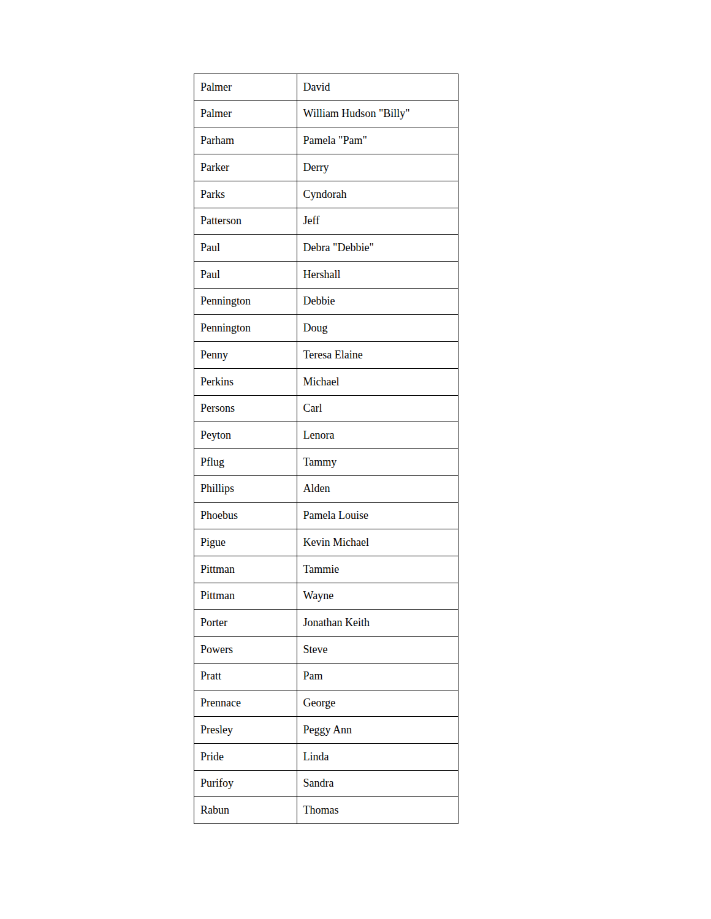| Palmer | David |
| Palmer | William Hudson "Billy" |
| Parham | Pamela "Pam" |
| Parker | Derry |
| Parks | Cyndorah |
| Patterson | Jeff |
| Paul | Debra "Debbie" |
| Paul | Hershall |
| Pennington | Debbie |
| Pennington | Doug |
| Penny | Teresa Elaine |
| Perkins | Michael |
| Persons | Carl |
| Peyton | Lenora |
| Pflug | Tammy |
| Phillips | Alden |
| Phoebus | Pamela Louise |
| Pigue | Kevin Michael |
| Pittman | Tammie |
| Pittman | Wayne |
| Porter | Jonathan Keith |
| Powers | Steve |
| Pratt | Pam |
| Prennace | George |
| Presley | Peggy Ann |
| Pride | Linda |
| Purifoy | Sandra |
| Rabun | Thomas |